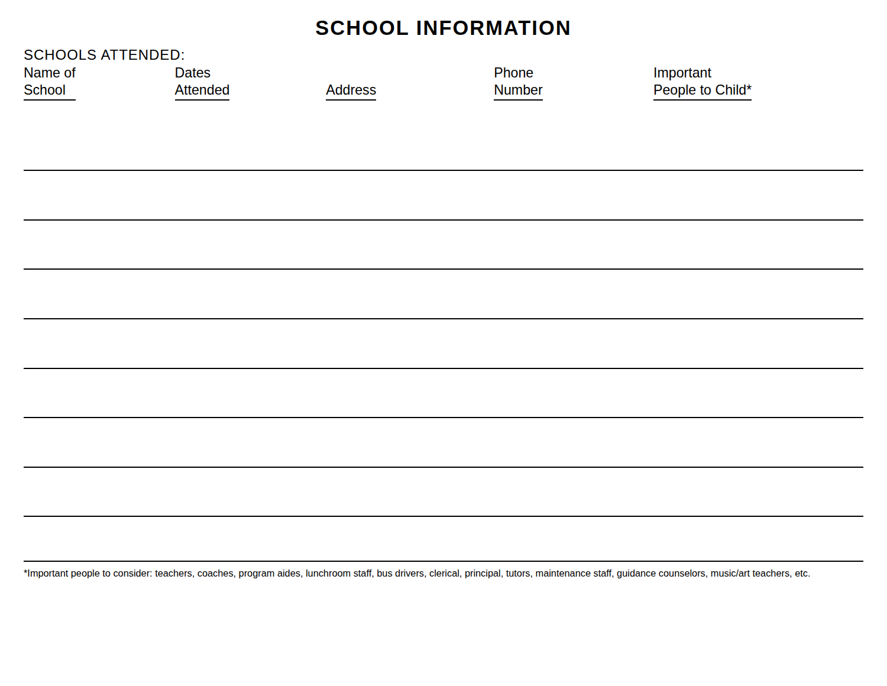SCHOOL INFORMATION
SCHOOLS ATTENDED:
| Name of School | Dates Attended | Address | Phone Number | Important People to Child* |
*Important people to consider: teachers, coaches, program aides, lunchroom staff, bus drivers, clerical, principal, tutors, maintenance staff, guidance counselors, music/art teachers, etc.